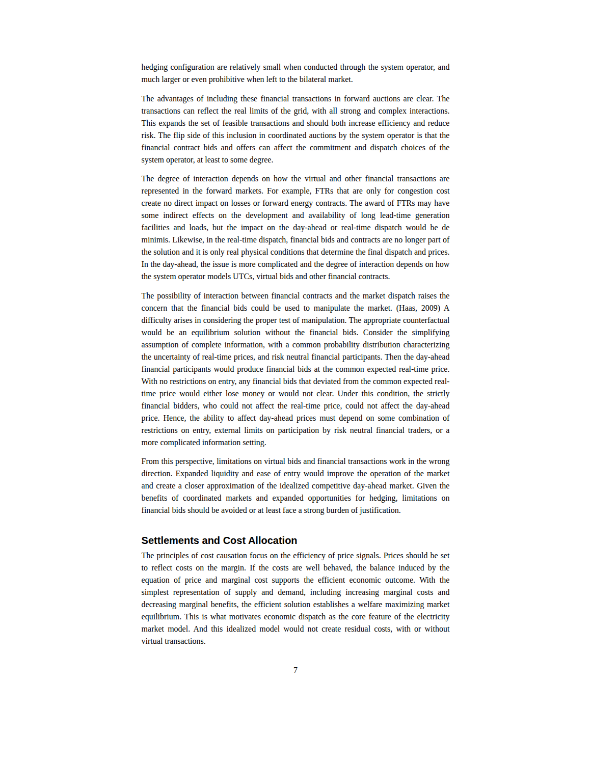hedging configuration are relatively small when conducted through the system operator, and much larger or even prohibitive when left to the bilateral market.
The advantages of including these financial transactions in forward auctions are clear. The transactions can reflect the real limits of the grid, with all strong and complex interactions. This expands the set of feasible transactions and should both increase efficiency and reduce risk. The flip side of this inclusion in coordinated auctions by the system operator is that the financial contract bids and offers can affect the commitment and dispatch choices of the system operator, at least to some degree.
The degree of interaction depends on how the virtual and other financial transactions are represented in the forward markets. For example, FTRs that are only for congestion cost create no direct impact on losses or forward energy contracts. The award of FTRs may have some indirect effects on the development and availability of long lead-time generation facilities and loads, but the impact on the day-ahead or real-time dispatch would be de minimis. Likewise, in the real-time dispatch, financial bids and contracts are no longer part of the solution and it is only real physical conditions that determine the final dispatch and prices. In the day-ahead, the issue is more complicated and the degree of interaction depends on how the system operator models UTCs, virtual bids and other financial contracts.
The possibility of interaction between financial contracts and the market dispatch raises the concern that the financial bids could be used to manipulate the market. (Haas, 2009) A difficulty arises in considering the proper test of manipulation. The appropriate counterfactual would be an equilibrium solution without the financial bids. Consider the simplifying assumption of complete information, with a common probability distribution characterizing the uncertainty of real-time prices, and risk neutral financial participants. Then the day-ahead financial participants would produce financial bids at the common expected real-time price. With no restrictions on entry, any financial bids that deviated from the common expected real-time price would either lose money or would not clear. Under this condition, the strictly financial bidders, who could not affect the real-time price, could not affect the day-ahead price. Hence, the ability to affect day-ahead prices must depend on some combination of restrictions on entry, external limits on participation by risk neutral financial traders, or a more complicated information setting.
From this perspective, limitations on virtual bids and financial transactions work in the wrong direction. Expanded liquidity and ease of entry would improve the operation of the market and create a closer approximation of the idealized competitive day-ahead market. Given the benefits of coordinated markets and expanded opportunities for hedging, limitations on financial bids should be avoided or at least face a strong burden of justification.
Settlements and Cost Allocation
The principles of cost causation focus on the efficiency of price signals. Prices should be set to reflect costs on the margin. If the costs are well behaved, the balance induced by the equation of price and marginal cost supports the efficient economic outcome. With the simplest representation of supply and demand, including increasing marginal costs and decreasing marginal benefits, the efficient solution establishes a welfare maximizing market equilibrium. This is what motivates economic dispatch as the core feature of the electricity market model. And this idealized model would not create residual costs, with or without virtual transactions.
7